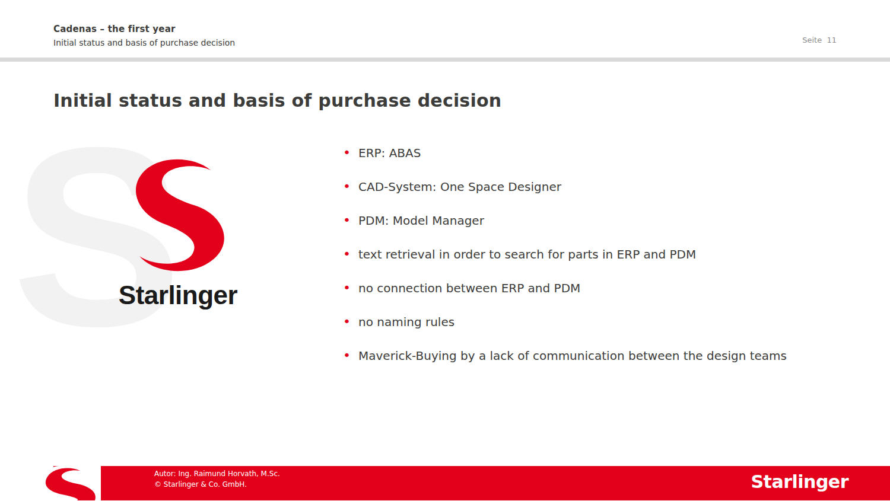Cadenas – the first year
Initial status and basis of purchase decision
Seite 11
Initial status and basis of purchase decision
S
Starlinger
ERP: ABAS
CAD-System: One Space Designer
PDM: Model Manager
text retrieval in order to search for parts in ERP and PDM
no connection between ERP and PDM
no naming rules
Maverick-Buying by a lack of communication between the design teams
Autor: Ing. Raimund Horvath, M.Sc.
© Starlinger & Co. GmbH.
Starlinger